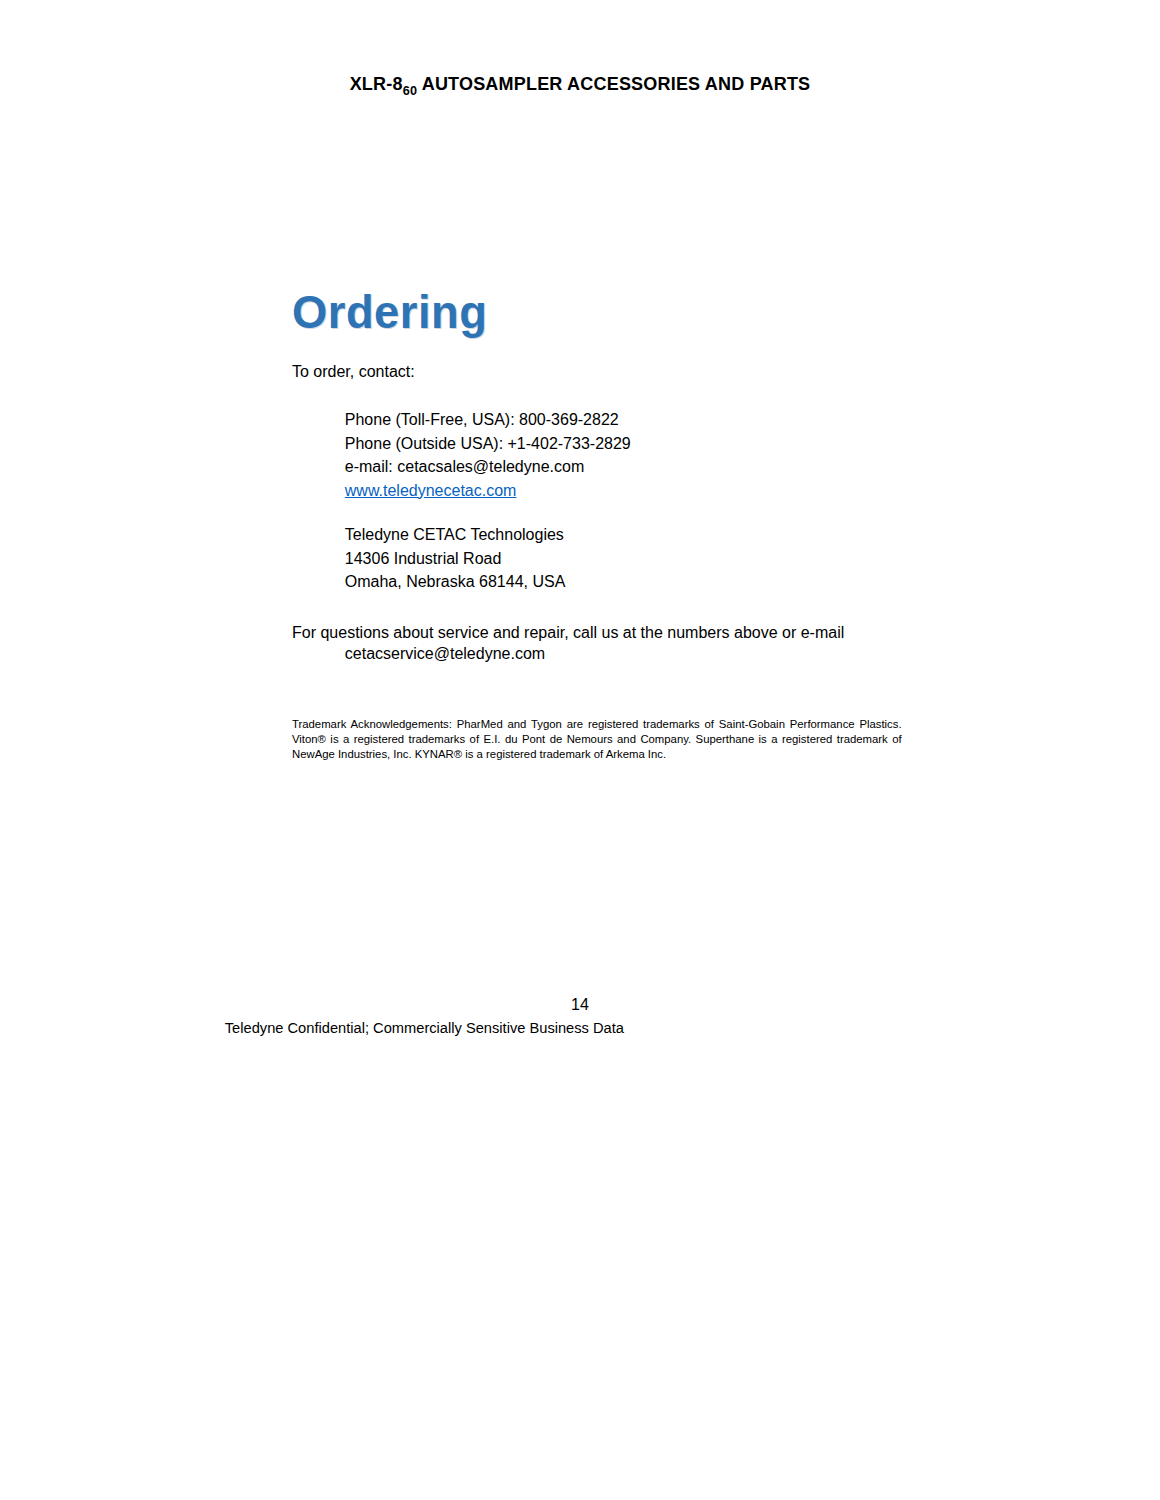XLR-860 AUTOSAMPLER ACCESSORIES AND PARTS
Ordering
To order, contact:
Phone (Toll-Free, USA): 800-369-2822
Phone (Outside USA): +1-402-733-2829
e-mail: cetacsales@teledyne.com
www.teledynecetac.com
Teledyne CETAC Technologies
14306 Industrial Road
Omaha, Nebraska 68144, USA
For questions about service and repair, call us at the numbers above or e-mail cetacservice@teledyne.com
Trademark Acknowledgements: PharMed and Tygon are registered trademarks of Saint-Gobain Performance Plastics. Viton® is a registered trademarks of E.I. du Pont de Nemours and Company. Superthane is a registered trademark of NewAge Industries, Inc. KYNAR® is a registered trademark of Arkema Inc.
14
Teledyne Confidential; Commercially Sensitive Business Data